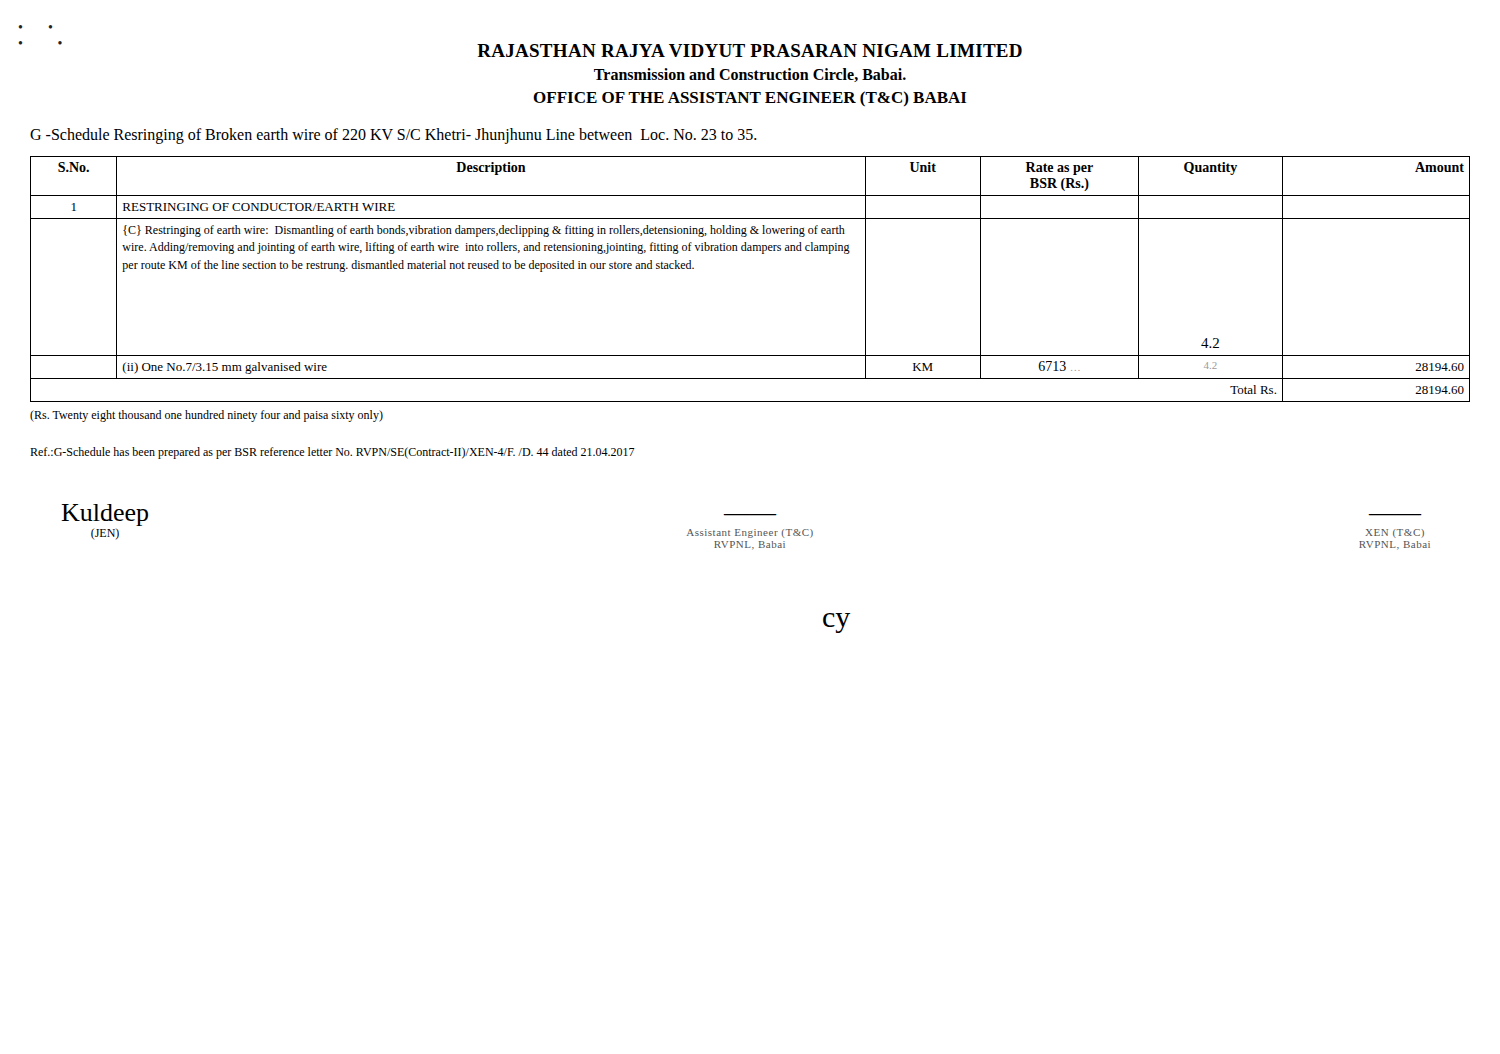• •
• •
RAJASTHAN RAJYA VIDYUT PRASARAN NIGAM LIMITED
Transmission and Construction Circle, Babai.
OFFICE OF THE ASSISTANT ENGINEER (T&C) BABAI
G -Schedule Resringing of Broken earth wire of 220 KV S/C Khetri- Jhunjhunu Line between Loc. No. 23 to 35.
| S.No. | Description | Unit | Rate as per BSR (Rs.) | Quantity | Amount |
| --- | --- | --- | --- | --- | --- |
| 1 | RESTRINGING OF CONDUCTOR/EARTH WIRE | | | | |
| | {C} Restringing of earth wire: Dismantling of earth bonds,vibration dampers,declipping & fitting in rollers,detensioning, holding & lowering of earth wire. Adding/removing and jointing of earth wire, lifting of earth wire into rollers, and retensioning,jointing, fitting of vibration dampers and clamping per route KM of the line section to be restrung. dismantled material not reused to be deposited in our store and stacked. | | | 4.2 | |
| | (ii) One No.7/3.15 mm galvanised wire | KM | 6713 … | 4.2 | 28194.60 |
| Total Rs. | 28194.60 |
(Rs. Twenty eight thousand one hundred ninety four and paisa sixty only)
Ref.:G-Schedule has been prepared as per BSR reference letter No. RVPN/SE(Contract-II)/XEN-4/F. /D. 44 dated 21.04.2017
Kuldeep
(JEN)
——
Assistant Engineer (T&C)
RVPNL, Babai
——
XEN (T&C)
RVPNL, Babai
cy